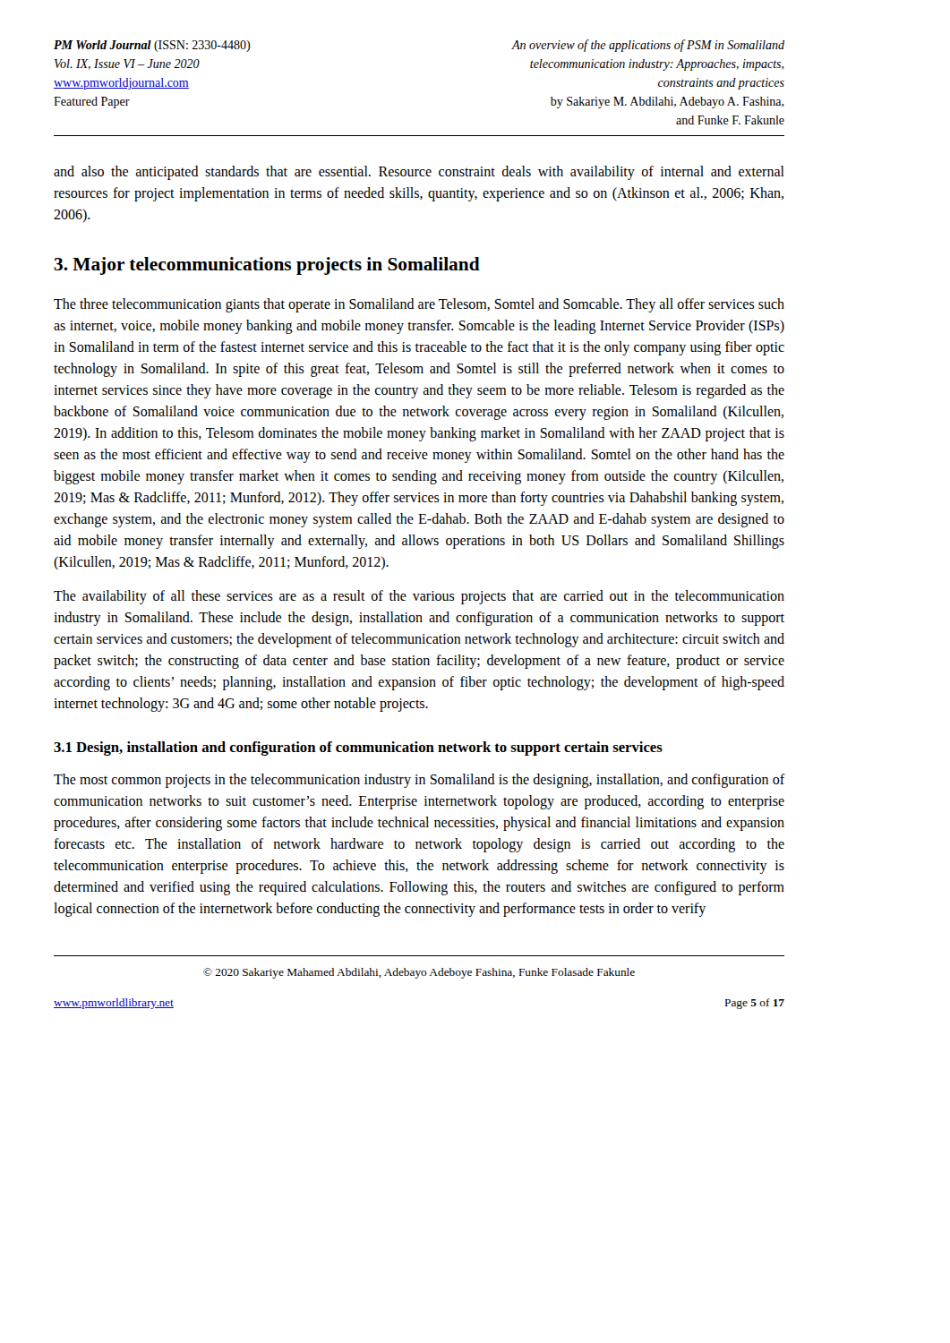PM World Journal (ISSN: 2330-4480)
Vol. IX, Issue VI – June 2020
www.pmworldjournal.com
Featured Paper
An overview of the applications of PSM in Somaliland
telecommunication industry: Approaches, impacts,
constraints and practices
by Sakariye M. Abdilahi, Adebayo A. Fashina,
and Funke F. Fakunle
and also the anticipated standards that are essential. Resource constraint deals with availability of internal and external resources for project implementation in terms of needed skills, quantity, experience and so on (Atkinson et al., 2006; Khan, 2006).
3. Major telecommunications projects in Somaliland
The three telecommunication giants that operate in Somaliland are Telesom, Somtel and Somcable. They all offer services such as internet, voice, mobile money banking and mobile money transfer. Somcable is the leading Internet Service Provider (ISPs) in Somaliland in term of the fastest internet service and this is traceable to the fact that it is the only company using fiber optic technology in Somaliland. In spite of this great feat, Telesom and Somtel is still the preferred network when it comes to internet services since they have more coverage in the country and they seem to be more reliable. Telesom is regarded as the backbone of Somaliland voice communication due to the network coverage across every region in Somaliland (Kilcullen, 2019). In addition to this, Telesom dominates the mobile money banking market in Somaliland with her ZAAD project that is seen as the most efficient and effective way to send and receive money within Somaliland. Somtel on the other hand has the biggest mobile money transfer market when it comes to sending and receiving money from outside the country (Kilcullen, 2019; Mas & Radcliffe, 2011; Munford, 2012). They offer services in more than forty countries via Dahabshil banking system, exchange system, and the electronic money system called the E-dahab. Both the ZAAD and E-dahab system are designed to aid mobile money transfer internally and externally, and allows operations in both US Dollars and Somaliland Shillings (Kilcullen, 2019; Mas & Radcliffe, 2011; Munford, 2012).
The availability of all these services are as a result of the various projects that are carried out in the telecommunication industry in Somaliland. These include the design, installation and configuration of a communication networks to support certain services and customers; the development of telecommunication network technology and architecture: circuit switch and packet switch; the constructing of data center and base station facility; development of a new feature, product or service according to clients’ needs; planning, installation and expansion of fiber optic technology; the development of high-speed internet technology: 3G and 4G and; some other notable projects.
3.1 Design, installation and configuration of communication network to support certain services
The most common projects in the telecommunication industry in Somaliland is the designing, installation, and configuration of communication networks to suit customer’s need. Enterprise internetwork topology are produced, according to enterprise procedures, after considering some factors that include technical necessities, physical and financial limitations and expansion forecasts etc. The installation of network hardware to network topology design is carried out according to the telecommunication enterprise procedures. To achieve this, the network addressing scheme for network connectivity is determined and verified using the required calculations. Following this, the routers and switches are configured to perform logical connection of the internetwork before conducting the connectivity and performance tests in order to verify
© 2020 Sakariye Mahamed Abdilahi, Adebayo Adeboye Fashina, Funke Folasade Fakunle
www.pmworldlibrary.net
Page 5 of 17